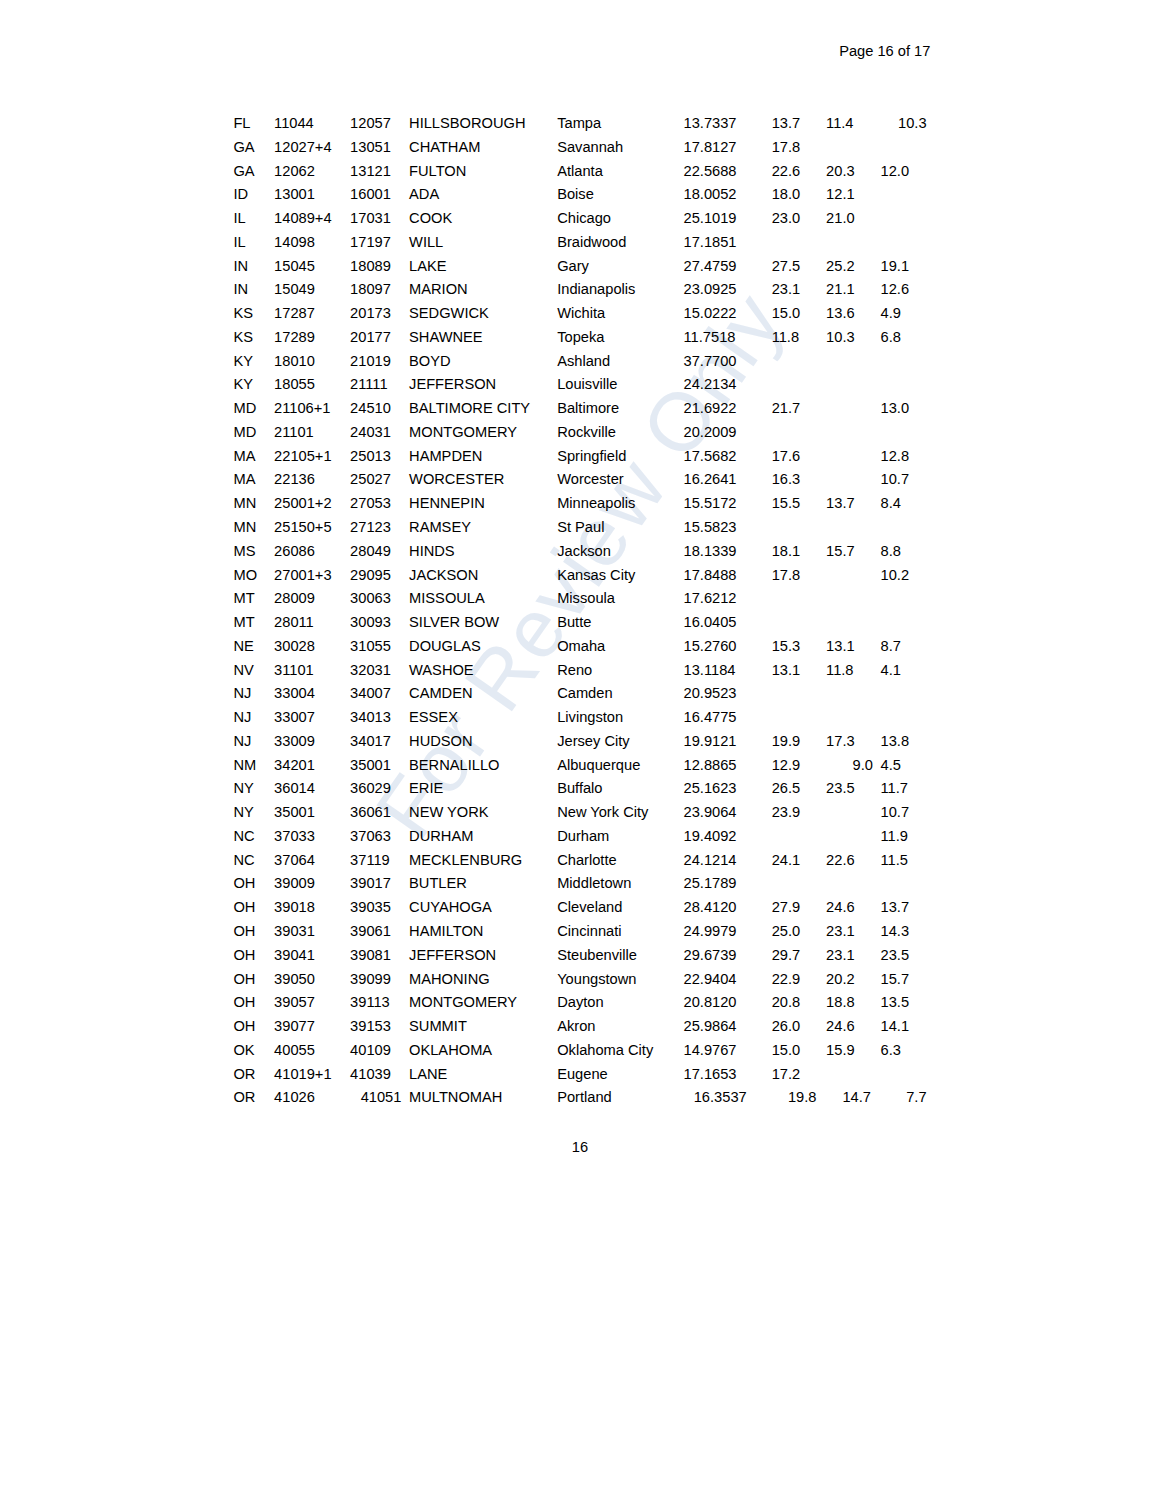Page 16 of 17
For Review Only
| FL | 11044 | 12057 | HILLSBOROUGH | Tampa | 13.7337 | 13.7 | 11.4 | 10.3 |
| GA | 12027+4 | 13051 | CHATHAM | Savannah | 17.8127 | 17.8 | | |
| GA | 12062 | 13121 | FULTON | Atlanta | 22.5688 | 22.6 | 20.3 | 12.0 |
| ID | 13001 | 16001 | ADA | Boise | 18.0052 | 18.0 | 12.1 | |
| IL | 14089+4 | 17031 | COOK | Chicago | 25.1019 | 23.0 | 21.0 | |
| IL | 14098 | 17197 | WILL | Braidwood | 17.1851 | | | |
| IN | 15045 | 18089 | LAKE | Gary | 27.4759 | 27.5 | 25.2 | 19.1 |
| IN | 15049 | 18097 | MARION | Indianapolis | 23.0925 | 23.1 | 21.1 | 12.6 |
| KS | 17287 | 20173 | SEDGWICK | Wichita | 15.0222 | 15.0 | 13.6 | 4.9 |
| KS | 17289 | 20177 | SHAWNEE | Topeka | 11.7518 | 11.8 | 10.3 | 6.8 |
| KY | 18010 | 21019 | BOYD | Ashland | 37.7700 | | | |
| KY | 18055 | 21111 | JEFFERSON | Louisville | 24.2134 | | | |
| MD | 21106+1 | 24510 | BALTIMORE CITY | Baltimore | 21.6922 | 21.7 | | 13.0 |
| MD | 21101 | 24031 | MONTGOMERY | Rockville | 20.2009 | | | |
| MA | 22105+1 | 25013 | HAMPDEN | Springfield | 17.5682 | 17.6 | | 12.8 |
| MA | 22136 | 25027 | WORCESTER | Worcester | 16.2641 | 16.3 | | 10.7 |
| MN | 25001+2 | 27053 | HENNEPIN | Minneapolis | 15.5172 | 15.5 | 13.7 | 8.4 |
| MN | 25150+5 | 27123 | RAMSEY | St Paul | 15.5823 | | | |
| MS | 26086 | 28049 | HINDS | Jackson | 18.1339 | 18.1 | 15.7 | 8.8 |
| MO | 27001+3 | 29095 | JACKSON | Kansas City | 17.8488 | 17.8 | | 10.2 |
| MT | 28009 | 30063 | MISSOULA | Missoula | 17.6212 | | | |
| MT | 28011 | 30093 | SILVER BOW | Butte | 16.0405 | | | |
| NE | 30028 | 31055 | DOUGLAS | Omaha | 15.2760 | 15.3 | 13.1 | 8.7 |
| NV | 31101 | 32031 | WASHOE | Reno | 13.1184 | 13.1 | 11.8 | 4.1 |
| NJ | 33004 | 34007 | CAMDEN | Camden | 20.9523 | | | |
| NJ | 33007 | 34013 | ESSEX | Livingston | 16.4775 | | | |
| NJ | 33009 | 34017 | HUDSON | Jersey City | 19.9121 | 19.9 | 17.3 | 13.8 |
| NM | 34201 | 35001 | BERNALILLO | Albuquerque | 12.8865 | 12.9 | 9.0 | 4.5 |
| NY | 36014 | 36029 | ERIE | Buffalo | 25.1623 | 26.5 | 23.5 | 11.7 |
| NY | 35001 | 36061 | NEW YORK | New York City | 23.9064 | 23.9 | | 10.7 |
| NC | 37033 | 37063 | DURHAM | Durham | 19.4092 | | | 11.9 |
| NC | 37064 | 37119 | MECKLENBURG | Charlotte | 24.1214 | 24.1 | 22.6 | 11.5 |
| OH | 39009 | 39017 | BUTLER | Middletown | 25.1789 | | | |
| OH | 39018 | 39035 | CUYAHOGA | Cleveland | 28.4120 | 27.9 | 24.6 | 13.7 |
| OH | 39031 | 39061 | HAMILTON | Cincinnati | 24.9979 | 25.0 | 23.1 | 14.3 |
| OH | 39041 | 39081 | JEFFERSON | Steubenville | 29.6739 | 29.7 | 23.1 | 23.5 |
| OH | 39050 | 39099 | MAHONING | Youngstown | 22.9404 | 22.9 | 20.2 | 15.7 |
| OH | 39057 | 39113 | MONTGOMERY | Dayton | 20.8120 | 20.8 | 18.8 | 13.5 |
| OH | 39077 | 39153 | SUMMIT | Akron | 25.9864 | 26.0 | 24.6 | 14.1 |
| OK | 40055 | 40109 | OKLAHOMA | Oklahoma City | 14.9767 | 15.0 | 15.9 | 6.3 |
| OR | 41019+1 | 41039 | LANE | Eugene | 17.1653 | 17.2 | | |
| OR | 41026 | 41051 | MULTNOMAH | Portland | 16.3537 | 19.8 | 14.7 | 7.7 |
16